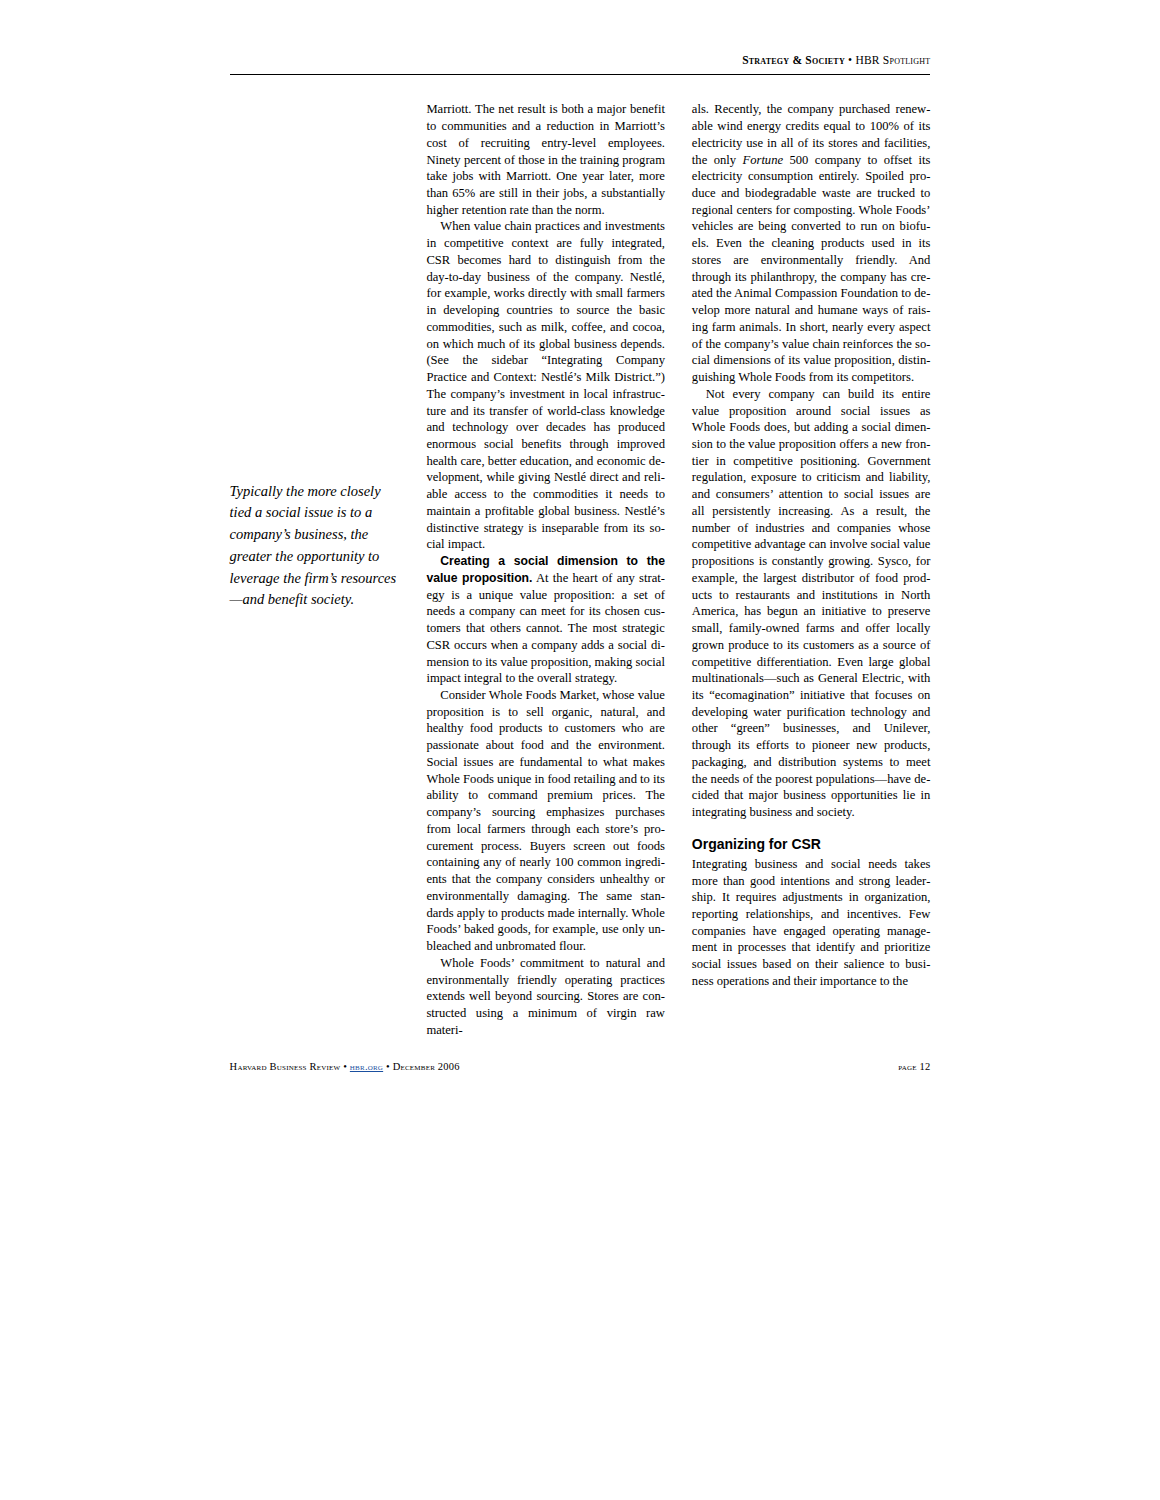Strategy & Society • HBR Spotlight
Typically the more closely tied a social issue is to a company’s business, the greater the opportunity to leverage the firm’s resources—and benefit society.
Marriott. The net result is both a major benefit to communities and a reduction in Marriott’s cost of recruiting entry-level employees. Ninety percent of those in the training program take jobs with Marriott. One year later, more than 65% are still in their jobs, a substantially higher retention rate than the norm.
When value chain practices and investments in competitive context are fully integrated, CSR becomes hard to distinguish from the day-to-day business of the company. Nestlé, for example, works directly with small farmers in developing countries to source the basic commodities, such as milk, coffee, and cocoa, on which much of its global business depends. (See the sidebar “Integrating Company Practice and Context: Nestlé’s Milk District.”) The company’s investment in local infrastructure and its transfer of world-class knowledge and technology over decades has produced enormous social benefits through improved health care, better education, and economic development, while giving Nestlé direct and reliable access to the commodities it needs to maintain a profitable global business. Nestlé’s distinctive strategy is inseparable from its social impact.
Creating a social dimension to the value proposition. At the heart of any strategy is a unique value proposition: a set of needs a company can meet for its chosen customers that others cannot. The most strategic CSR occurs when a company adds a social dimension to its value proposition, making social impact integral to the overall strategy.
Consider Whole Foods Market, whose value proposition is to sell organic, natural, and healthy food products to customers who are passionate about food and the environment. Social issues are fundamental to what makes Whole Foods unique in food retailing and to its ability to command premium prices. The company’s sourcing emphasizes purchases from local farmers through each store’s procurement process. Buyers screen out foods containing any of nearly 100 common ingredients that the company considers unhealthy or environmentally damaging. The same standards apply to products made internally. Whole Foods’ baked goods, for example, use only unbleached and unbromated flour.
Whole Foods’ commitment to natural and environmentally friendly operating practices extends well beyond sourcing. Stores are constructed using a minimum of virgin raw materi-
als. Recently, the company purchased renewable wind energy credits equal to 100% of its electricity use in all of its stores and facilities, the only Fortune 500 company to offset its electricity consumption entirely. Spoiled produce and biodegradable waste are trucked to regional centers for composting. Whole Foods’ vehicles are being converted to run on biofuels. Even the cleaning products used in its stores are environmentally friendly. And through its philanthropy, the company has created the Animal Compassion Foundation to develop more natural and humane ways of raising farm animals. In short, nearly every aspect of the company’s value chain reinforces the social dimensions of its value proposition, distinguishing Whole Foods from its competitors.
Not every company can build its entire value proposition around social issues as Whole Foods does, but adding a social dimension to the value proposition offers a new frontier in competitive positioning. Government regulation, exposure to criticism and liability, and consumers’ attention to social issues are all persistently increasing. As a result, the number of industries and companies whose competitive advantage can involve social value propositions is constantly growing. Sysco, for example, the largest distributor of food products to restaurants and institutions in North America, has begun an initiative to preserve small, family-owned farms and offer locally grown produce to its customers as a source of competitive differentiation. Even large global multinationals—such as General Electric, with its “ecomagination” initiative that focuses on developing water purification technology and other “green” businesses, and Unilever, through its efforts to pioneer new products, packaging, and distribution systems to meet the needs of the poorest populations—have decided that major business opportunities lie in integrating business and society.
Organizing for CSR
Integrating business and social needs takes more than good intentions and strong leadership. It requires adjustments in organization, reporting relationships, and incentives. Few companies have engaged operating management in processes that identify and prioritize social issues based on their salience to business operations and their importance to the
Harvard Business Review • hbr.org • December 2006
page 12